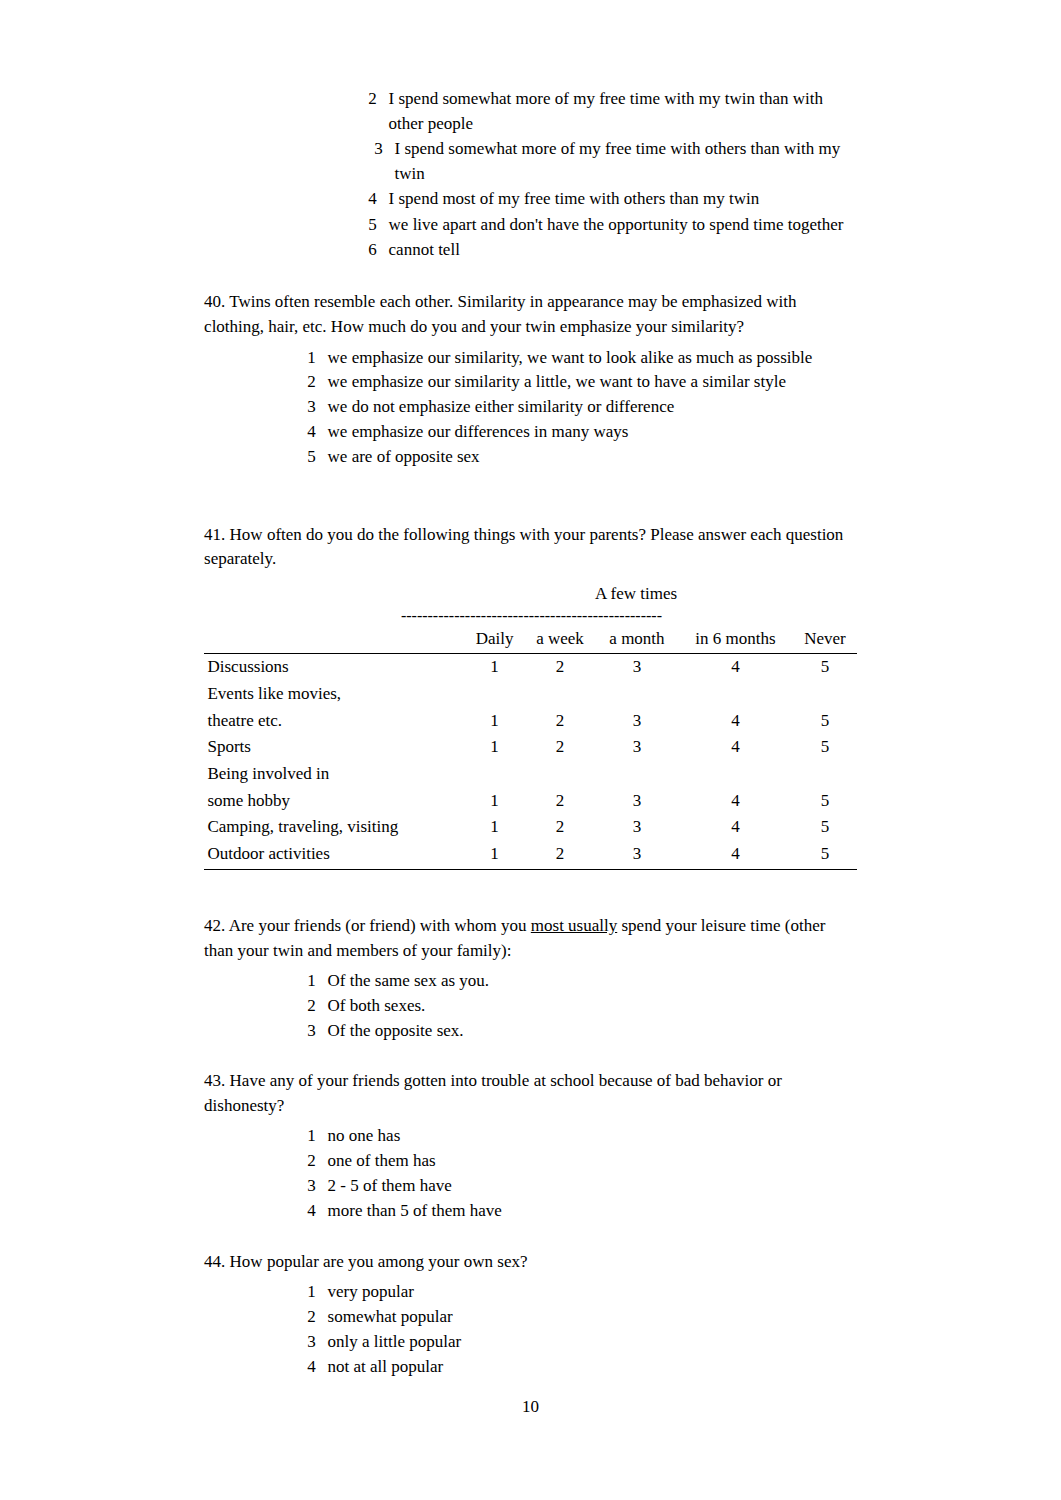2 I spend somewhat more of my free time with my twin than with other people
3 I spend somewhat more of my free time with others than with my twin
4 I spend most of my free time with others than my twin
5we live apart and don't have the opportunity to spend time together
6cannot tell
40. Twins often resemble each other. Similarity in appearance may be emphasized with clothing, hair, etc. How much do you and your twin emphasize your similarity?
1we emphasize our similarity, we want to look alike as much as possible
2we emphasize our similarity a little, we want to have a similar style
3we do not emphasize either similarity or difference
4we emphasize our differences in many ways
5we are of opposite sex
41. How often do you do the following things with your parents? Please answer each question separately.
A few times
-------------------------------------------------
| | Daily | a week | a month | in 6 months | Never |
| --- | --- | --- | --- | --- | --- |
| Discussions | 1 | 2 | 3 | 4 | 5 |
| Events like movies, | | | | | |
| theatre etc. | 1 | 2 | 3 | 4 | 5 |
| Sports | 1 | 2 | 3 | 4 | 5 |
| Being involved in | | | | | |
| some hobby | 1 | 2 | 3 | 4 | 5 |
| Camping, traveling, visiting | 1 | 2 | 3 | 4 | 5 |
| Outdoor activities | 1 | 2 | 3 | 4 | 5 |
42. Are your friends (or friend) with whom you most usually spend your leisure time (other than your twin and members of your family):
1 Of the same sex as you.
2 Of both sexes.
3 Of the opposite sex.
43. Have any of your friends gotten into trouble at school because of bad behavior or dishonesty?
1no one has
2one of them has
32 - 5 of them have
4more than 5 of them have
44. How popular are you among your own sex?
1very popular
2somewhat popular
3only a little popular
4not at all popular
10